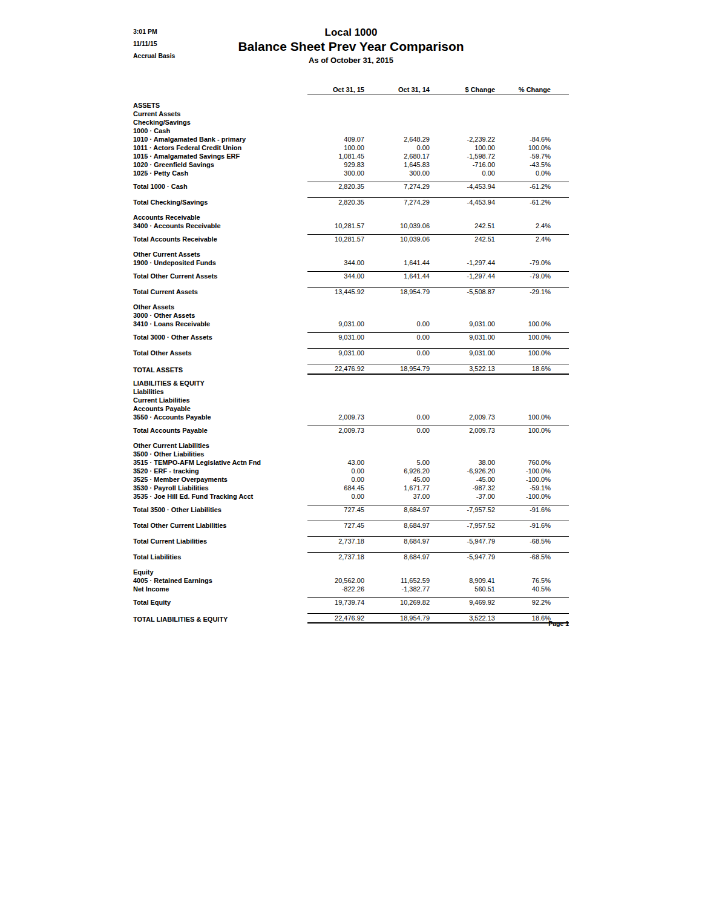3:01 PM
11/11/15
Accrual Basis
Local 1000
Balance Sheet Prev Year Comparison
As of October 31, 2015
| | Oct 31, 15 | Oct 31, 14 | $ Change | % Change |
| ASSETS | | | | |
| Current Assets | | | | |
| Checking/Savings | | | | |
| 1000 · Cash | | | | |
| 1010 · Amalgamated Bank - primary | 409.07 | 2,648.29 | -2,239.22 | -84.6% |
| 1011 · Actors Federal Credit Union | 100.00 | 0.00 | 100.00 | 100.0% |
| 1015 · Amalgamated Savings ERF | 1,081.45 | 2,680.17 | -1,598.72 | -59.7% |
| 1020 · Greenfield Savings | 929.83 | 1,645.83 | -716.00 | -43.5% |
| 1025 · Petty Cash | 300.00 | 300.00 | 0.00 | 0.0% |
| Total 1000 · Cash | 2,820.35 | 7,274.29 | -4,453.94 | -61.2% |
| Total Checking/Savings | 2,820.35 | 7,274.29 | -4,453.94 | -61.2% |
| Accounts Receivable | | | | |
| 3400 · Accounts Receivable | 10,281.57 | 10,039.06 | 242.51 | 2.4% |
| Total Accounts Receivable | 10,281.57 | 10,039.06 | 242.51 | 2.4% |
| Other Current Assets | | | | |
| 1900 · Undeposited Funds | 344.00 | 1,641.44 | -1,297.44 | -79.0% |
| Total Other Current Assets | 344.00 | 1,641.44 | -1,297.44 | -79.0% |
| Total Current Assets | 13,445.92 | 18,954.79 | -5,508.87 | -29.1% |
| Other Assets | | | | |
| 3000 · Other Assets | | | | |
| 3410 · Loans Receivable | 9,031.00 | 0.00 | 9,031.00 | 100.0% |
| Total 3000 · Other Assets | 9,031.00 | 0.00 | 9,031.00 | 100.0% |
| Total Other Assets | 9,031.00 | 0.00 | 9,031.00 | 100.0% |
| TOTAL ASSETS | 22,476.92 | 18,954.79 | 3,522.13 | 18.6% |
| LIABILITIES & EQUITY | | | | |
| Liabilities | | | | |
| Current Liabilities | | | | |
| Accounts Payable | | | | |
| 3550 · Accounts Payable | 2,009.73 | 0.00 | 2,009.73 | 100.0% |
| Total Accounts Payable | 2,009.73 | 0.00 | 2,009.73 | 100.0% |
| Other Current Liabilities | | | | |
| 3500 · Other Liabilities | | | | |
| 3515 · TEMPO-AFM Legislative Actn Fnd | 43.00 | 5.00 | 38.00 | 760.0% |
| 3520 · ERF - tracking | 0.00 | 6,926.20 | -6,926.20 | -100.0% |
| 3525 · Member Overpayments | 0.00 | 45.00 | -45.00 | -100.0% |
| 3530 · Payroll Liabilities | 684.45 | 1,671.77 | -987.32 | -59.1% |
| 3535 · Joe Hill Ed. Fund Tracking Acct | 0.00 | 37.00 | -37.00 | -100.0% |
| Total 3500 · Other Liabilities | 727.45 | 8,684.97 | -7,957.52 | -91.6% |
| Total Other Current Liabilities | 727.45 | 8,684.97 | -7,957.52 | -91.6% |
| Total Current Liabilities | 2,737.18 | 8,684.97 | -5,947.79 | -68.5% |
| Total Liabilities | 2,737.18 | 8,684.97 | -5,947.79 | -68.5% |
| Equity | | | | |
| 4005 · Retained Earnings | 20,562.00 | 11,652.59 | 8,909.41 | 76.5% |
| Net Income | -822.26 | -1,382.77 | 560.51 | 40.5% |
| Total Equity | 19,739.74 | 10,269.82 | 9,469.92 | 92.2% |
| TOTAL LIABILITIES & EQUITY | 22,476.92 | 18,954.79 | 3,522.13 | 18.6% |
Page 1